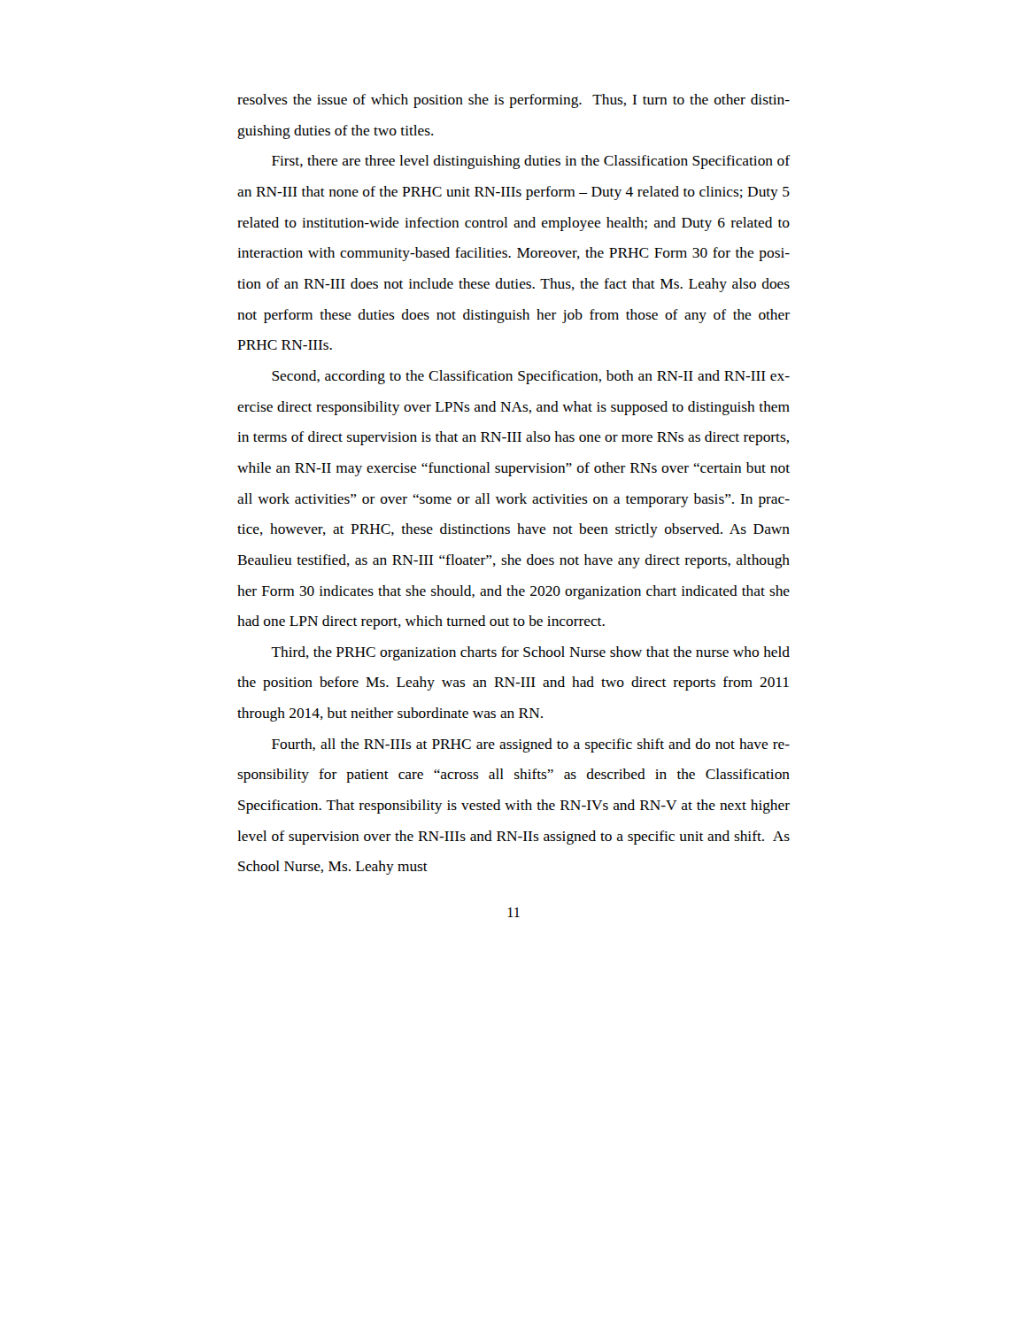resolves the issue of which position she is performing. Thus, I turn to the other distinguishing duties of the two titles.
First, there are three level distinguishing duties in the Classification Specification of an RN-III that none of the PRHC unit RN-IIIs perform – Duty 4 related to clinics; Duty 5 related to institution-wide infection control and employee health; and Duty 6 related to interaction with community-based facilities. Moreover, the PRHC Form 30 for the position of an RN-III does not include these duties. Thus, the fact that Ms. Leahy also does not perform these duties does not distinguish her job from those of any of the other PRHC RN-IIIs.
Second, according to the Classification Specification, both an RN-II and RN-III exercise direct responsibility over LPNs and NAs, and what is supposed to distinguish them in terms of direct supervision is that an RN-III also has one or more RNs as direct reports, while an RN-II may exercise “functional supervision” of other RNs over “certain but not all work activities” or over “some or all work activities on a temporary basis”. In practice, however, at PRHC, these distinctions have not been strictly observed. As Dawn Beaulieu testified, as an RN-III “floater”, she does not have any direct reports, although her Form 30 indicates that she should, and the 2020 organization chart indicated that she had one LPN direct report, which turned out to be incorrect.
Third, the PRHC organization charts for School Nurse show that the nurse who held the position before Ms. Leahy was an RN-III and had two direct reports from 2011 through 2014, but neither subordinate was an RN.
Fourth, all the RN-IIIs at PRHC are assigned to a specific shift and do not have responsibility for patient care “across all shifts” as described in the Classification Specification. That responsibility is vested with the RN-IVs and RN-V at the next higher level of supervision over the RN-IIIs and RN-IIs assigned to a specific unit and shift. As School Nurse, Ms. Leahy must
11